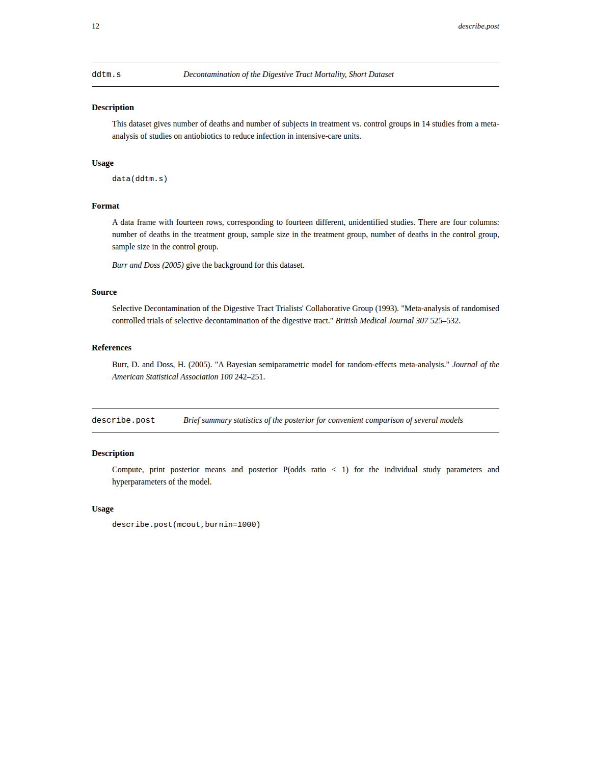12
describe.post
ddtm.s
Decontamination of the Digestive Tract Mortality, Short Dataset
Description
This dataset gives number of deaths and number of subjects in treatment vs. control groups in 14 studies from a meta-analysis of studies on antiobiotics to reduce infection in intensive-care units.
Usage
data(ddtm.s)
Format
A data frame with fourteen rows, corresponding to fourteen different, unidentified studies. There are four columns: number of deaths in the treatment group, sample size in the treatment group, number of deaths in the control group, sample size in the control group.
Burr and Doss (2005) give the background for this dataset.
Source
Selective Decontamination of the Digestive Tract Trialists' Collaborative Group (1993). "Meta-analysis of randomised controlled trials of selective decontamination of the digestive tract." British Medical Journal 307 525–532.
References
Burr, D. and Doss, H. (2005). "A Bayesian semiparametric model for random-effects meta-analysis." Journal of the American Statistical Association 100 242–251.
describe.post
Brief summary statistics of the posterior for convenient comparison of several models
Description
Compute, print posterior means and posterior P(odds ratio < 1) for the individual study parameters and hyperparameters of the model.
Usage
describe.post(mcout,burnin=1000)